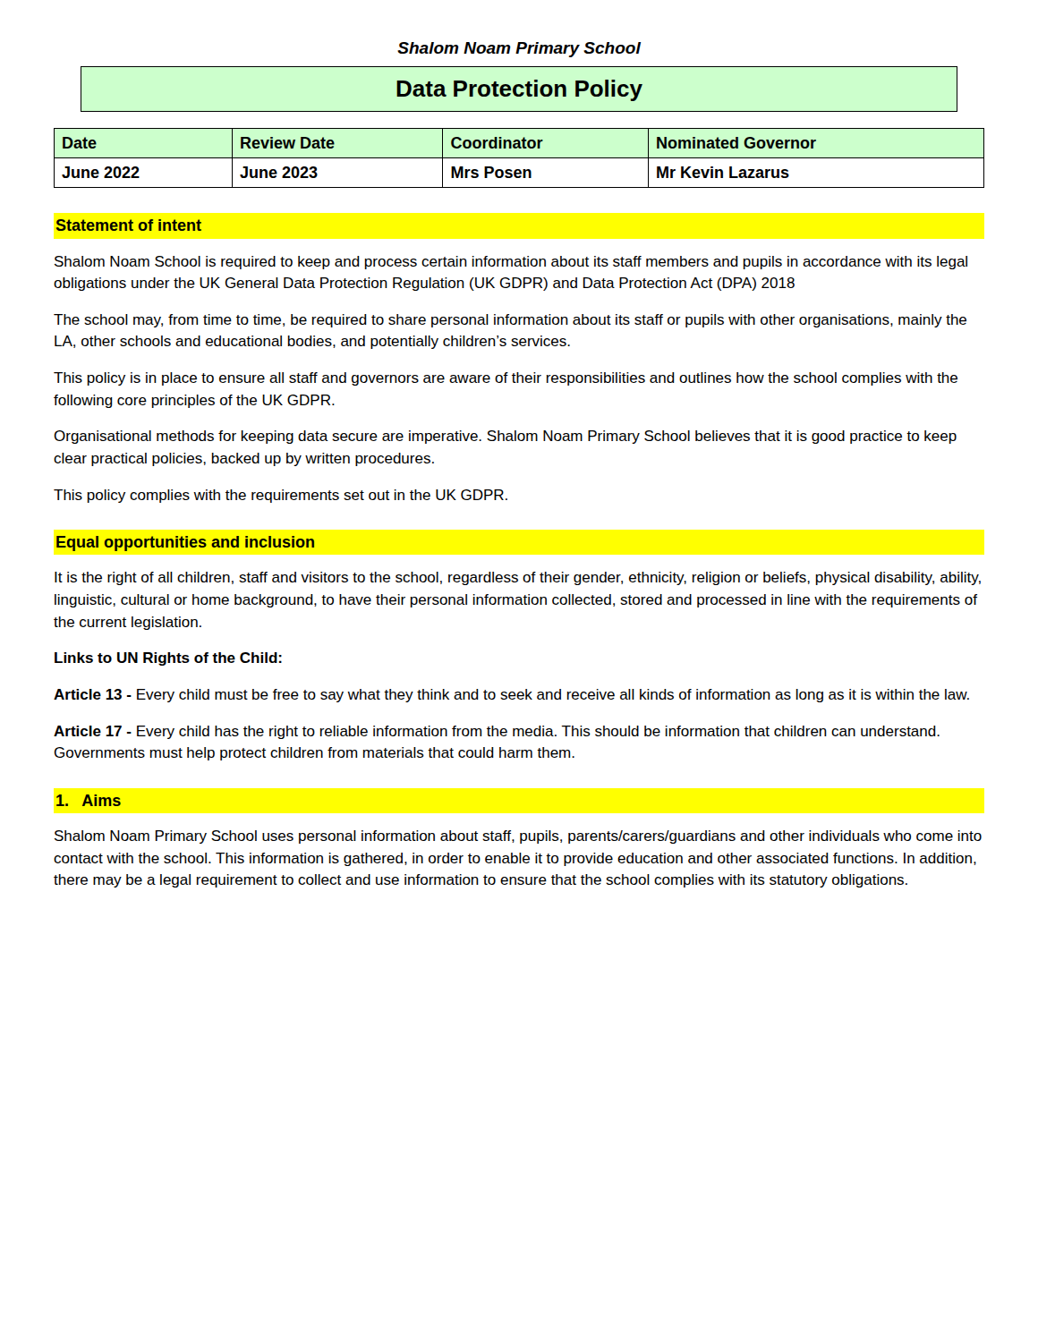Shalom Noam Primary School
Data Protection Policy
| Date | Review Date | Coordinator | Nominated Governor |
| June 2022 | June 2023 | Mrs Posen | Mr Kevin Lazarus |
Statement of intent
Shalom Noam School is required to keep and process certain information about its staff members and pupils in accordance with its legal obligations under the UK General Data Protection Regulation (UK GDPR) and Data Protection Act (DPA) 2018
The school may, from time to time, be required to share personal information about its staff or pupils with other organisations, mainly the LA, other schools and educational bodies, and potentially children’s services.
This policy is in place to ensure all staff and governors are aware of their responsibilities and outlines how the school complies with the following core principles of the UK GDPR.
Organisational methods for keeping data secure are imperative. Shalom Noam Primary School believes that it is good practice to keep clear practical policies, backed up by written procedures.
This policy complies with the requirements set out in the UK GDPR.
Equal opportunities and inclusion
It is the right of all children, staff and visitors to the school, regardless of their gender, ethnicity, religion or beliefs, physical disability, ability, linguistic, cultural or home background, to have their personal information collected, stored and processed in line with the requirements of the current legislation.
Links to UN Rights of the Child:
Article 13 - Every child must be free to say what they think and to seek and receive all kinds of information as long as it is within the law.
Article 17 - Every child has the right to reliable information from the media. This should be information that children can understand. Governments must help protect children from materials that could harm them.
1. Aims
Shalom Noam Primary School uses personal information about staff, pupils, parents/carers/guardians and other individuals who come into contact with the school. This information is gathered, in order to enable it to provide education and other associated functions. In addition, there may be a legal requirement to collect and use information to ensure that the school complies with its statutory obligations.